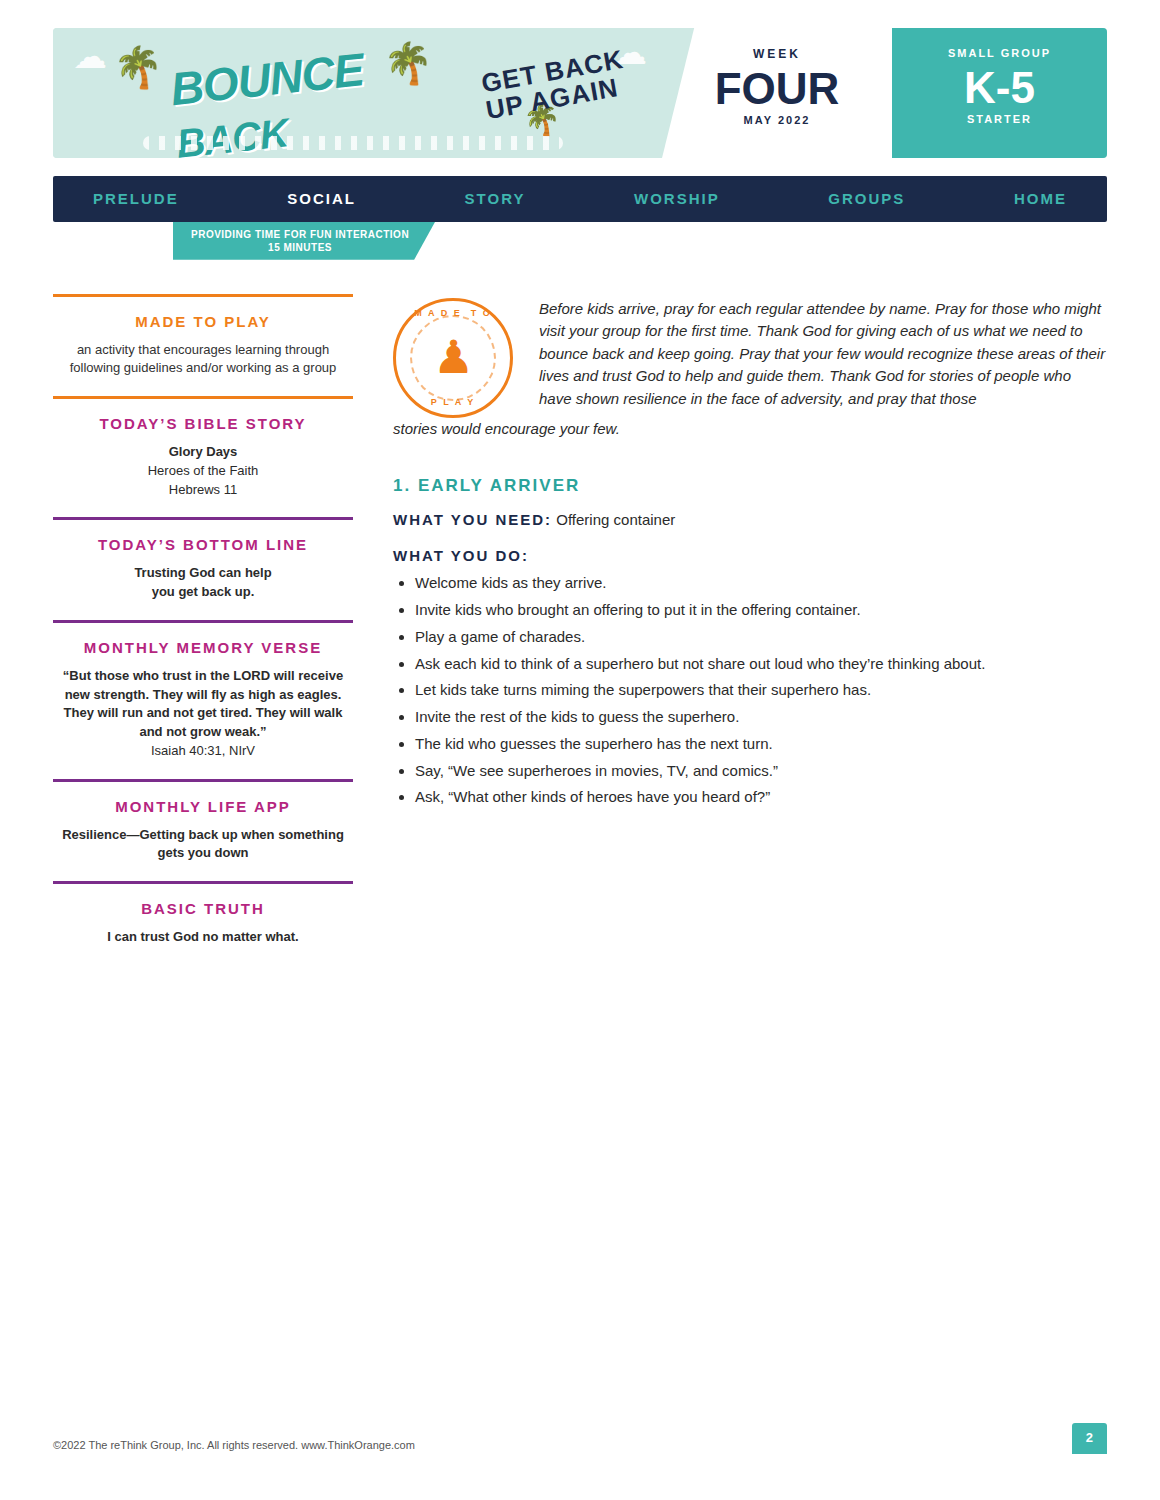☁
☁
🌴
🌴
🌴
BOUNCEBACK
GET BACK
UP AGAIN
WEEK
FOUR
MAY 2022
SMALL GROUP
K-5
STARTER
PRELUDE SOCIAL STORY WORSHIP GROUPS HOME
PROVIDING TIME FOR FUN INTERACTION
15 MINUTES
MADE TO PLAY
an activity that encourages learning through following guidelines and/or working as a group
TODAY’S BIBLE STORY
Glory Days
Heroes of the Faith
Hebrews 11
TODAY’S BOTTOM LINE
Trusting God can help
you get back up.
MONTHLY MEMORY VERSE
“But those who trust in the LORD will receive new strength. They will fly as high as eagles. They will run and not get tired. They will walk and not grow weak.”
Isaiah 40:31, NIrV
MONTHLY LIFE APP
Resilience—Getting back up when something gets you down
BASIC TRUTH
I can trust God no matter what.
M A D E T O P L A Y
♟
Before kids arrive, pray for each regular attendee by name. Pray for those who might visit your group for the first time. Thank God for giving each of us what we need to bounce back and keep going. Pray that your few would recognize these areas of their lives and trust God to help and guide them. Thank God for stories of people who have shown resilience in the face of adversity, and pray that those
stories would encourage your few.
1. EARLY ARRIVER
WHAT YOU NEED: Offering container
WHAT YOU DO:
Welcome kids as they arrive.
Invite kids who brought an offering to put it in the offering container.
Play a game of charades.
Ask each kid to think of a superhero but not share out loud who they’re thinking about.
Let kids take turns miming the superpowers that their superhero has.
Invite the rest of the kids to guess the superhero.
The kid who guesses the superhero has the next turn.
Say, “We see superheroes in movies, TV, and comics.”
Ask, “What other kinds of heroes have you heard of?”
©2022 The reThink Group, Inc. All rights reserved. www.ThinkOrange.com
2